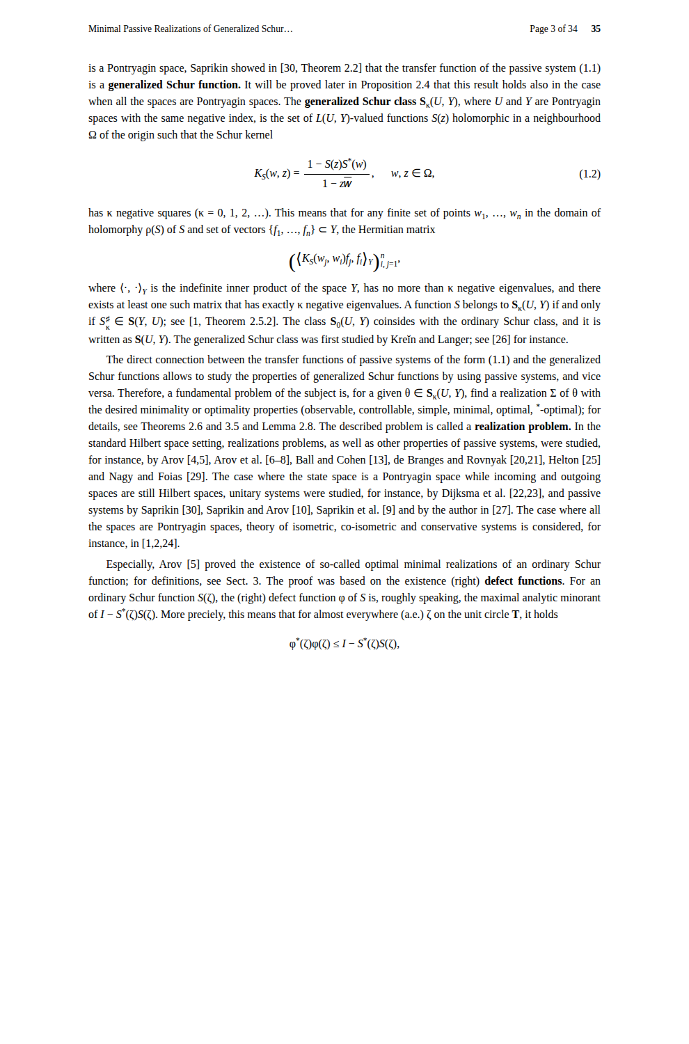Minimal Passive Realizations of Generalized Schur… Page 3 of 34 35
is a Pontryagin space, Saprikin showed in [30, Theorem 2.2] that the transfer function of the passive system (1.1) is a generalized Schur function. It will be proved later in Proposition 2.4 that this result holds also in the case when all the spaces are Pontryagin spaces. The generalized Schur class Sκ(U, Y), where U and Y are Pontryagin spaces with the same negative index, is the set of L(U, Y)-valued functions S(z) holomorphic in a neighbourhood Ω of the origin such that the Schur kernel
KS(w, z) = 1 − S(z)S*(w) 1 − z𝑤, w, z ∈ Ω, (1.2)
has κ negative squares (κ = 0, 1, 2, …). This means that for any finite set of points w1, …, wn in the domain of holomorphy ρ(S) of S and set of vectors {f1, …, fn} ⊂ Y, the Hermitian matrix
(⟨KS(wj, wi)fj, fi⟩Y) ni, j=1,
where ⟨·, ·⟩Y is the indefinite inner product of the space Y, has no more than κ negative eigenvalues, and there exists at least one such matrix that has exactly κ negative eigenvalues. A function S belongs to Sκ(U, Y) if and only if S♯κ ∈ S(Y, U); see [1, Theorem 2.5.2]. The class S0(U, Y) coinsides with the ordinary Schur class, and it is written as S(U, Y). The generalized Schur class was first studied by Kreĭn and Langer; see [26] for instance.
The direct connection between the transfer functions of passive systems of the form (1.1) and the generalized Schur functions allows to study the properties of generalized Schur functions by using passive systems, and vice versa. Therefore, a fundamental problem of the subject is, for a given θ ∈ Sκ(U, Y), find a realization Σ of θ with the desired minimality or optimality properties (observable, controllable, simple, minimal, optimal, *-optimal); for details, see Theorems 2.6 and 3.5 and Lemma 2.8. The described problem is called a realization problem. In the standard Hilbert space setting, realizations problems, as well as other properties of passive systems, were studied, for instance, by Arov [4,5], Arov et al. [6–8], Ball and Cohen [13], de Branges and Rovnyak [20,21], Helton [25] and Nagy and Foias [29]. The case where the state space is a Pontryagin space while incoming and outgoing spaces are still Hilbert spaces, unitary systems were studied, for instance, by Dijksma et al. [22,23], and passive systems by Saprikin [30], Saprikin and Arov [10], Saprikin et al. [9] and by the author in [27]. The case where all the spaces are Pontryagin spaces, theory of isometric, co-isometric and conservative systems is considered, for instance, in [1,2,24].
Especially, Arov [5] proved the existence of so-called optimal minimal realizations of an ordinary Schur function; for definitions, see Sect. 3. The proof was based on the existence (right) defect functions. For an ordinary Schur function S(ζ), the (right) defect function φ of S is, roughly speaking, the maximal analytic minorant of I − S*(ζ)S(ζ). More preciely, this means that for almost everywhere (a.e.) ζ on the unit circle T, it holds
φ*(ζ)φ(ζ) ≤ I − S*(ζ)S(ζ),